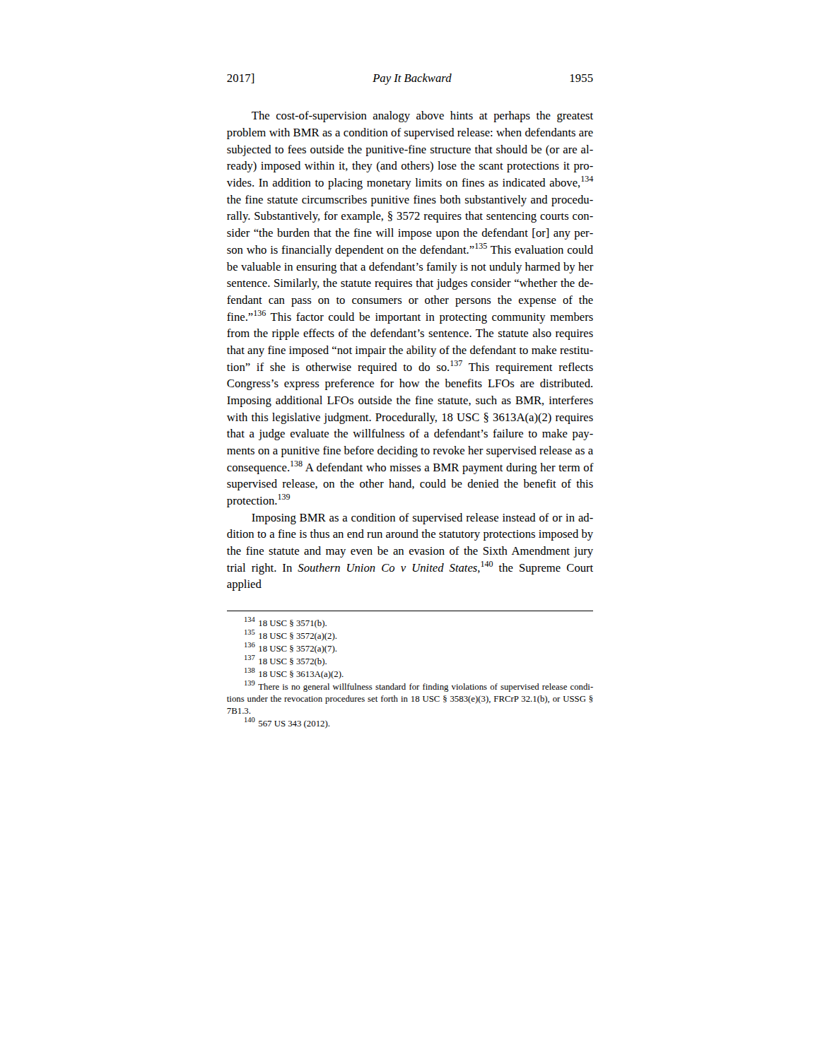2017] Pay It Backward 1955
The cost-of-supervision analogy above hints at perhaps the greatest problem with BMR as a condition of supervised release: when defendants are subjected to fees outside the punitive-fine structure that should be (or are already) imposed within it, they (and others) lose the scant protections it provides. In addition to placing monetary limits on fines as indicated above,134 the fine statute circumscribes punitive fines both substantively and procedurally. Substantively, for example, § 3572 requires that sentencing courts consider “the burden that the fine will impose upon the defendant [or] any person who is financially dependent on the defendant.”135 This evaluation could be valuable in ensuring that a defendant’s family is not unduly harmed by her sentence. Similarly, the statute requires that judges consider “whether the defendant can pass on to consumers or other persons the expense of the fine.”136 This factor could be important in protecting community members from the ripple effects of the defendant’s sentence. The statute also requires that any fine imposed “not impair the ability of the defendant to make restitution” if she is otherwise required to do so.137 This requirement reflects Congress’s express preference for how the benefits LFOs are distributed. Imposing additional LFOs outside the fine statute, such as BMR, interferes with this legislative judgment. Procedurally, 18 USC § 3613A(a)(2) requires that a judge evaluate the willfulness of a defendant’s failure to make payments on a punitive fine before deciding to revoke her supervised release as a consequence.138 A defendant who misses a BMR payment during her term of supervised release, on the other hand, could be denied the benefit of this protection.139
Imposing BMR as a condition of supervised release instead of or in addition to a fine is thus an end run around the statutory protections imposed by the fine statute and may even be an evasion of the Sixth Amendment jury trial right. In Southern Union Co v United States,140 the Supreme Court applied
13418 USC § 3571(b).
13518 USC § 3572(a)(2).
13618 USC § 3572(a)(7).
13718 USC § 3572(b).
13818 USC § 3613A(a)(2).
139There is no general willfulness standard for finding violations of supervised release conditions under the revocation procedures set forth in 18 USC § 3583(e)(3), FRCrP 32.1(b), or USSG § 7B1.3.
140567 US 343 (2012).